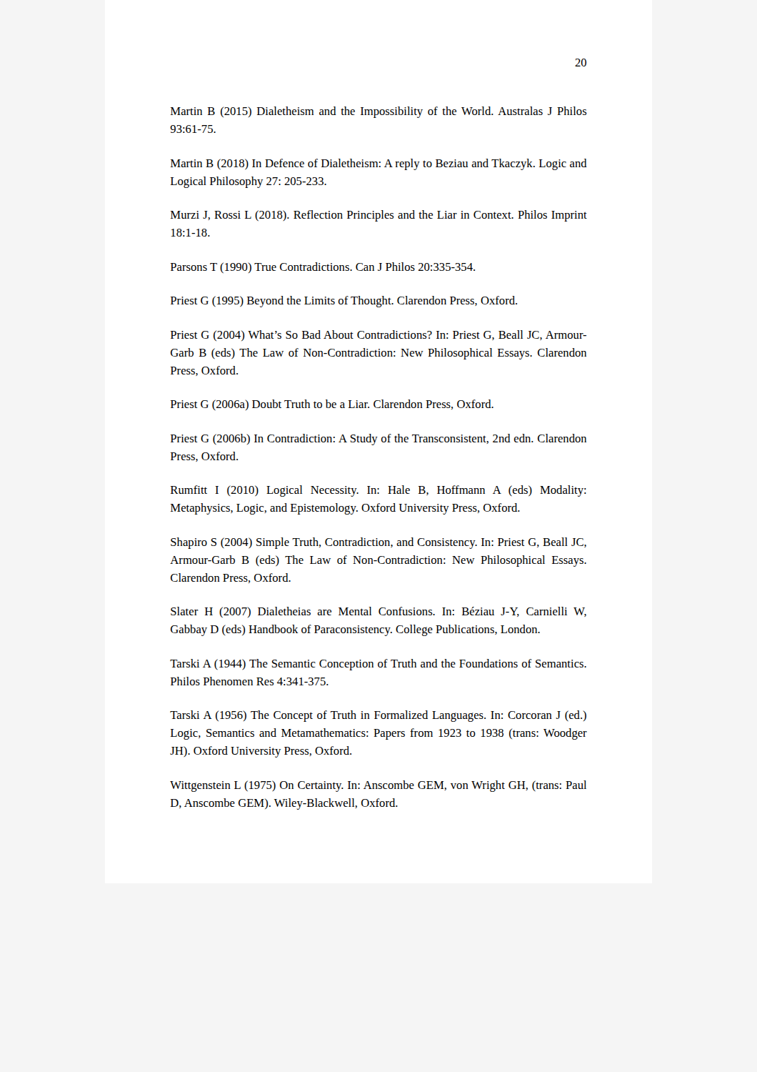20
Martin B (2015) Dialetheism and the Impossibility of the World. Australas J Philos 93:61-75.
Martin B (2018) In Defence of Dialetheism: A reply to Beziau and Tkaczyk. Logic and Logical Philosophy 27: 205-233.
Murzi J, Rossi L (2018). Reflection Principles and the Liar in Context. Philos Imprint 18:1-18.
Parsons T (1990) True Contradictions. Can J Philos 20:335-354.
Priest G (1995) Beyond the Limits of Thought. Clarendon Press, Oxford.
Priest G (2004) What’s So Bad About Contradictions? In: Priest G, Beall JC, Armour-Garb B (eds) The Law of Non-Contradiction: New Philosophical Essays. Clarendon Press, Oxford.
Priest G (2006a) Doubt Truth to be a Liar. Clarendon Press, Oxford.
Priest G (2006b) In Contradiction: A Study of the Transconsistent, 2nd edn. Clarendon Press, Oxford.
Rumfitt I (2010) Logical Necessity. In: Hale B, Hoffmann A (eds) Modality: Metaphysics, Logic, and Epistemology. Oxford University Press, Oxford.
Shapiro S (2004) Simple Truth, Contradiction, and Consistency. In: Priest G, Beall JC, Armour-Garb B (eds) The Law of Non-Contradiction: New Philosophical Essays. Clarendon Press, Oxford.
Slater H (2007) Dialetheias are Mental Confusions. In: Béziau J-Y, Carnielli W, Gabbay D (eds) Handbook of Paraconsistency. College Publications, London.
Tarski A (1944) The Semantic Conception of Truth and the Foundations of Semantics. Philos Phenomen Res 4:341-375.
Tarski A (1956) The Concept of Truth in Formalized Languages. In: Corcoran J (ed.) Logic, Semantics and Metamathematics: Papers from 1923 to 1938 (trans: Woodger JH). Oxford University Press, Oxford.
Wittgenstein L (1975) On Certainty. In: Anscombe GEM, von Wright GH, (trans: Paul D, Anscombe GEM). Wiley-Blackwell, Oxford.